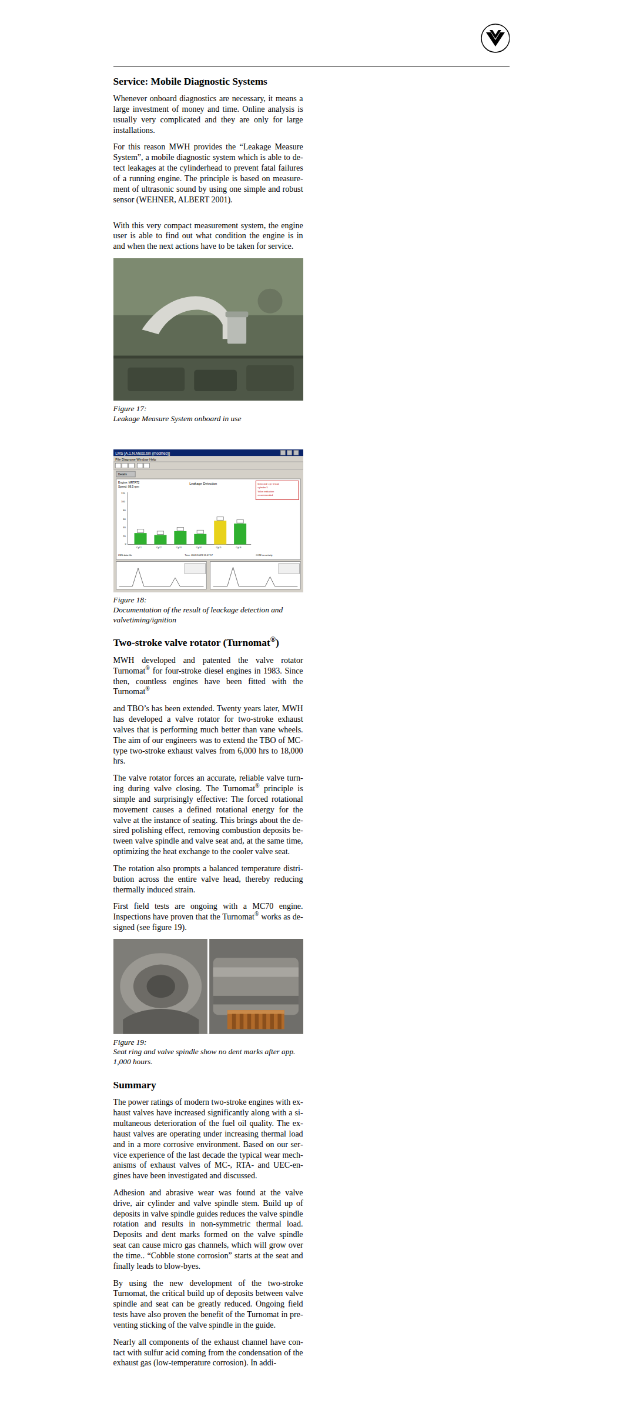Service: Mobile Diagnostic Systems
Whenever onboard diagnostics are necessary, it means a large investment of money and time. Online analysis is usually very complicated and they are only for large installations.
For this reason MWH provides the “Leakage Measure System”, a mobile diagnostic system which is able to detect leakages at the cylinderhead to prevent fatal failures of a running engine. The principle is based on measurement of ultrasonic sound by using one simple and robust sensor (WEHNER, ALBERT 2001).
With this very compact measurement system, the engine user is able to find out what condition the engine is in and when the next actions have to be taken for service.
Figure 17:
Leakage Measure System onboard in use
LMS [A.1.N.Mess.bin (modified)] File Diagnose Window Help Details Engine: MRTAT2 Speed: 98.5 rpm Leakage Detection Detected: cyl. 5 leak cylinder 5 Valve indication recommended 120 100 80 60 40 20 0 Cyl 1 Cyl 2 Cyl 3 Cyl 4 Cyl 5 Cyl 6 LMS data file Time: 2001/10/23 13:47:57 COM no activity
Figure 18:
Documentation of the result of leackage detection and valvetiming/ignition
Two-stroke valve rotator (Turnomat®)
MWH developed and patented the valve rotator Turnomat® for four-stroke diesel engines in 1983. Since then, countless engines have been fitted with the Turnomat®
and TBO’s has been extended. Twenty years later, MWH has developed a valve rotator for two-stroke exhaust valves that is performing much better than vane wheels. The aim of our engineers was to extend the TBO of MC-type two-stroke exhaust valves from 6,000 hrs to 18,000 hrs.
The valve rotator forces an accurate, reliable valve turning during valve closing. The Turnomat® principle is simple and surprisingly effective: The forced rotational movement causes a defined rotational energy for the valve at the instance of seating. This brings about the desired polishing effect, removing combustion deposits between valve spindle and valve seat and, at the same time, optimizing the heat exchange to the cooler valve seat.
The rotation also prompts a balanced temperature distribution across the entire valve head, thereby reducing thermally induced strain.
First field tests are ongoing with a MC70 engine. Inspections have proven that the Turnomat® works as designed (see figure 19).
Figure 19:
Seat ring and valve spindle show no dent marks after app. 1,000 hours.
Summary
The power ratings of modern two-stroke engines with exhaust valves have increased significantly along with a simultaneous deterioration of the fuel oil quality. The exhaust valves are operating under increasing thermal load and in a more corrosive environment. Based on our service experience of the last decade the typical wear mechanisms of exhaust valves of MC-, RTA- and UEC-engines have been investigated and discussed.
Adhesion and abrasive wear was found at the valve drive, air cylinder and valve spindle stem. Build up of deposits in valve spindle guides reduces the valve spindle rotation and results in non-symmetric thermal load. Deposits and dent marks formed on the valve spindle seat can cause micro gas channels, which will grow over the time.. “Cobble stone corrosion” starts at the seat and finally leads to blow-byes.
By using the new development of the two-stroke Turnomat, the critical build up of deposits between valve spindle and seat can be greatly reduced. Ongoing field tests have also proven the benefit of the Turnomat in preventing sticking of the valve spindle in the guide.
Nearly all components of the exhaust channel have contact with sulfur acid coming from the condensation of the exhaust gas (low-temperature corrosion). In addi-